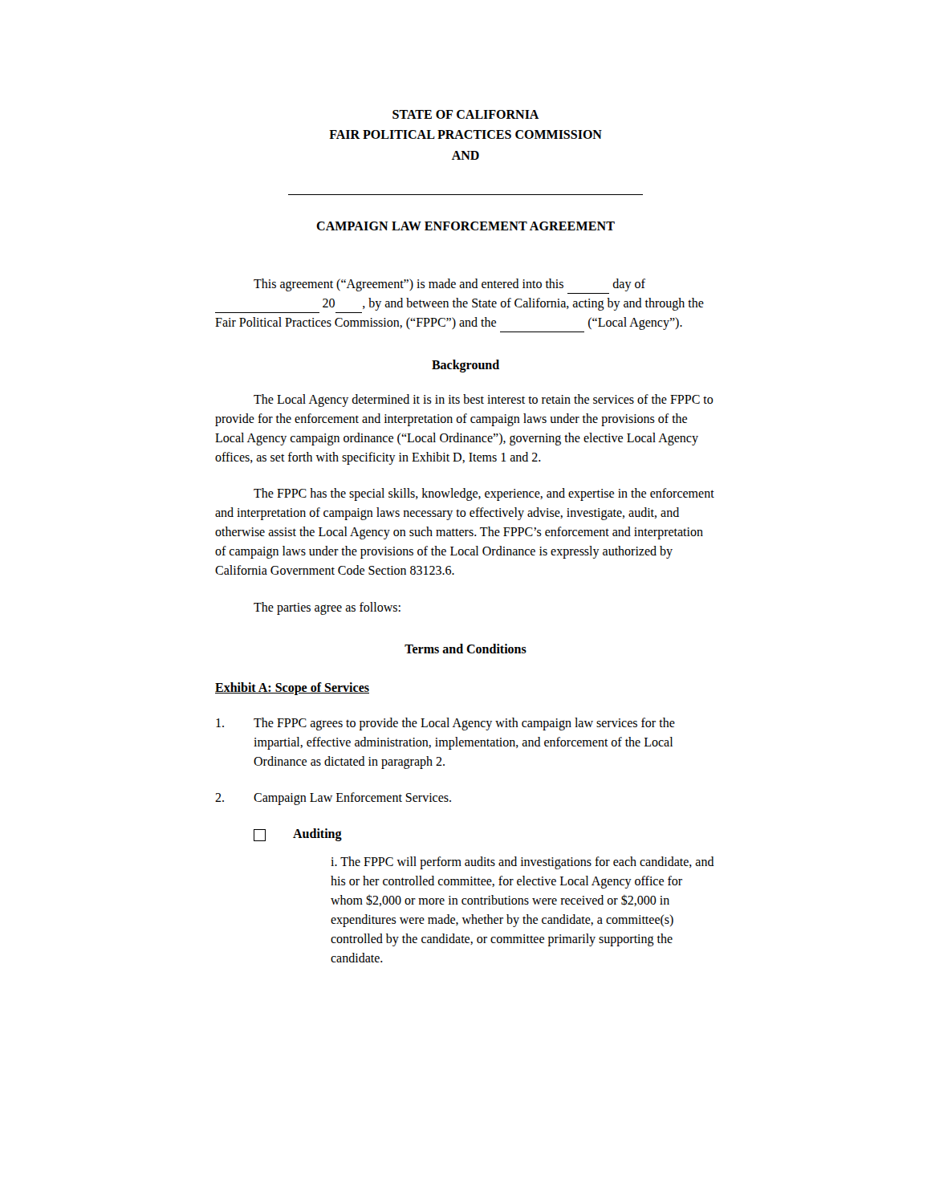STATE OF CALIFORNIA FAIR POLITICAL PRACTICES COMMISSION AND
CAMPAIGN LAW ENFORCEMENT AGREEMENT
This agreement (“Agreement”) is made and entered into this day of 20 , by and between the State of California, acting by and through the Fair Political Practices Commission, (“FPPC”) and the (“Local Agency”).
Background
The Local Agency determined it is in its best interest to retain the services of the FPPC to provide for the enforcement and interpretation of campaign laws under the provisions of the Local Agency campaign ordinance (“Local Ordinance”), governing the elective Local Agency offices, as set forth with specificity in Exhibit D, Items 1 and 2.
The FPPC has the special skills, knowledge, experience, and expertise in the enforcement and interpretation of campaign laws necessary to effectively advise, investigate, audit, and otherwise assist the Local Agency on such matters. The FPPC’s enforcement and interpretation of campaign laws under the provisions of the Local Ordinance is expressly authorized by California Government Code Section 83123.6.
The parties agree as follows:
Terms and Conditions
Exhibit A: Scope of Services
1. The FPPC agrees to provide the Local Agency with campaign law services for the impartial, effective administration, implementation, and enforcement of the Local Ordinance as dictated in paragraph 2.
2. Campaign Law Enforcement Services.
Auditing
i. The FPPC will perform audits and investigations for each candidate, and his or her controlled committee, for elective Local Agency office for whom $2,000 or more in contributions were received or $2,000 in expenditures were made, whether by the candidate, a committee(s) controlled by the candidate, or committee primarily supporting the candidate.